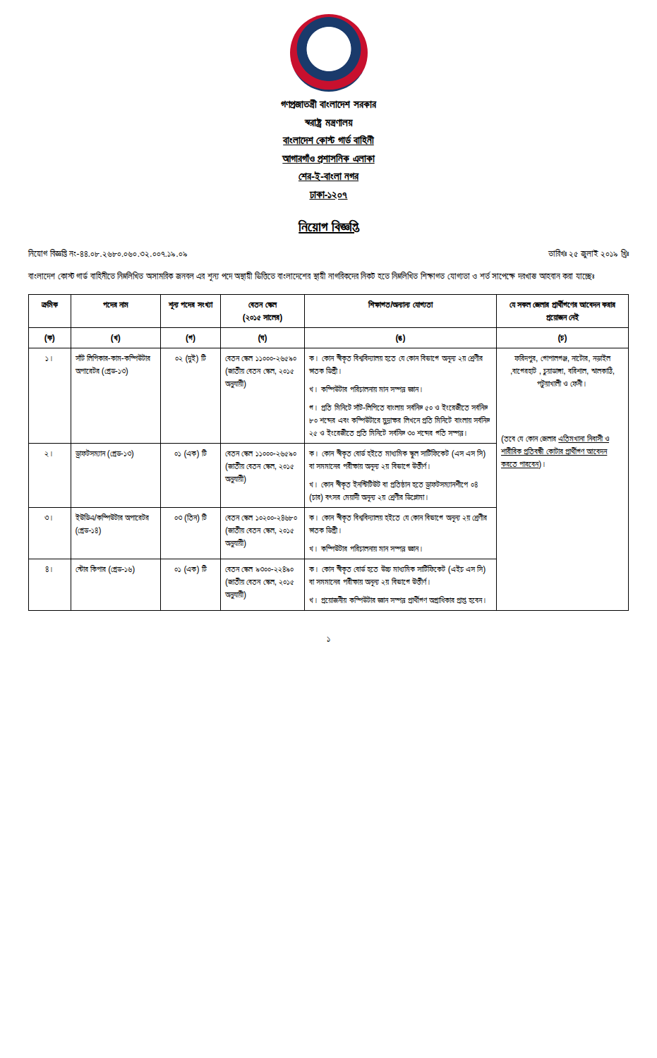গণপ্রজাতন্ত্রী বাংলাদেশ সরকার
স্বরাষ্ট্র মন্ত্রণালয়
বাংলাদেশ কোস্ট গার্ড বাহিনী
আগারগাঁও প্রশাসনিক এলাকা
শের-ই-বাংলা নগর
ঢাকা-১২০৭
নিয়োগ বিজ্ঞপ্তি
নিয়োগ বিজ্ঞপ্তি নং-৪৪.০৮.২৬৮০.০৬০.৩২.০০৭.১৯.০৯ তারিখঃ ২৫ জুলাই ২০১৯ খ্রিঃ
বাংলাদেশ কোস্ট গার্ড বাহিনীতে নিম্নলিখিত অসামরিক জনবল এর শূন্য পদে অস্থায়ী ভিত্তিতে বাংলাদেশের স্থায়ী নাগরিকদের নিকট হতে নিম্নলিখিত শিক্ষাগত যোগ্যতা ও শর্ত সাপেক্ষে দরখাস্ত আহবান করা যাচ্ছেঃ
| ক্রমিক | পদের নাম | শূন্য পদের সংখ্যা | বেতন স্কেল (২০১৫ সালের) | শিক্ষাগত/অন্যান্য যোগ্যতা | যে সকল জেলার প্রার্থীগণের আবেদন করার প্রয়োজন নেই |
| --- | --- | --- | --- | --- | --- |
| (ক) | (খ) | (গ) | (ঘ) | (ঙ) | (চ) |
| ১। | সাঁট লিপিকার-কাম-কম্পিউটার অপারেটর (গ্রেড-১৩) | ০২ (দুই) টি | বেতন স্কেল ১১০০০-২৬৫৯০ (জাতীয় বেতন স্কেল, ২০১৫ অনুযায়ী) | ক। কোন স্বীকৃত বিশ্ববিদ্যালয় হতে যে কোন বিভাগে অনূন্য ২য় শ্রেণীর স্নাতক ডিগ্রী। খ। কম্পিউটার পরিচালনায় মান সম্পন্ন জ্ঞান। গ। প্রতি মিনিটে সাঁট-লিপিতে বাংলায় সর্বনিম্ন ৫০ ও ইংরেজীতে সর্বনিম্ন ৮০ শব্দের এবং কম্পিউটারে মুদ্রাক্ষর লিখনে প্রতি মিনিটে বাংলায় সর্বনিম্ন ২৫ ও ইংরেজীতে প্রতি মিনিটে সর্বনিম্ন ৩০ শব্দের গতি সম্পন্ন। | ফরিদপুর, গোপালগঞ্জ, নাটোর, নড়াইল ,বাগেরহাট , চুয়াডাঙ্গা, বরিশাল, ঝালকাঠি, পটুয়াখালী ও ফেনী। (তবে যে কোন জেলার এতিমখানা নিবাসী ও শারীরিক প্রতিবন্ধী কোটার প্রার্থীগণ আবেদন করতে পারবেন )। |
| ২। | ড্রাফটসম্যান (গ্রেড-১৩) | ০১ (এক) টি | বেতন স্কেল ১১০০০-২৬৫৯০ (জাতীয় বেতন স্কেল, ২০১৫ অনুযায়ী) | ক। কোন স্বীকৃত বোর্ড হইতে মাধ্যমিক স্কুল সার্টিফিকেট (এস এস সি) বা সমমানের পরীক্ষায় অনূন্য ২য় বিভাগে উত্তীর্ণ। খ। কোন স্বীকৃত ইনস্টিটিউট বা প্রতিষ্ঠান হতে ড্রাফটসম্যানশীপে ০৪ (চার) বৎসর মেয়াদী অনূন্য ২য় শ্রেণীর ডিপ্লোমা। |
| ৩। | ইউডিএ/কম্পিউটার অপারেটর (গ্রেড-১৪) | ০৩ (তিন) টি | বেতন স্কেল ১০২০০-২৪৬৮০ (জাতীয় বেতন স্কেল, ২০১৫ অনুযায়ী) | ক। কোন স্বীকৃত বিশ্ববিদ্যালয় হইতে যে কোন বিভাগে অনূন্য ২য় শ্রেণীর স্নাতক ডিগ্রী। খ। কম্পিউটার পরিচালনায় মান সম্পন্ন জ্ঞান। |
| ৪। | স্টোর কিপার (গ্রেড-১৬) | ০১ (এক) টি | বেতন স্কেল ৯৩০০-২২৪৯০ (জাতীয় বেতন স্কেল, ২০১৫ অনুযায়ী) | ক। কোন স্বীকৃত বোর্ড হতে উচ্চ মাধ্যমিক সার্টিফিকেট (এইচ এস সি) বা সমমানের পরীক্ষায় অনূন্য ২য় বিভাগে উত্তীর্ণ। খ। প্রয়োজনীয় কম্পিউটার জ্ঞান সম্পন্ন প্রার্থীগণ অগ্রাধিকার প্রাপ্ত হবেন। |
১